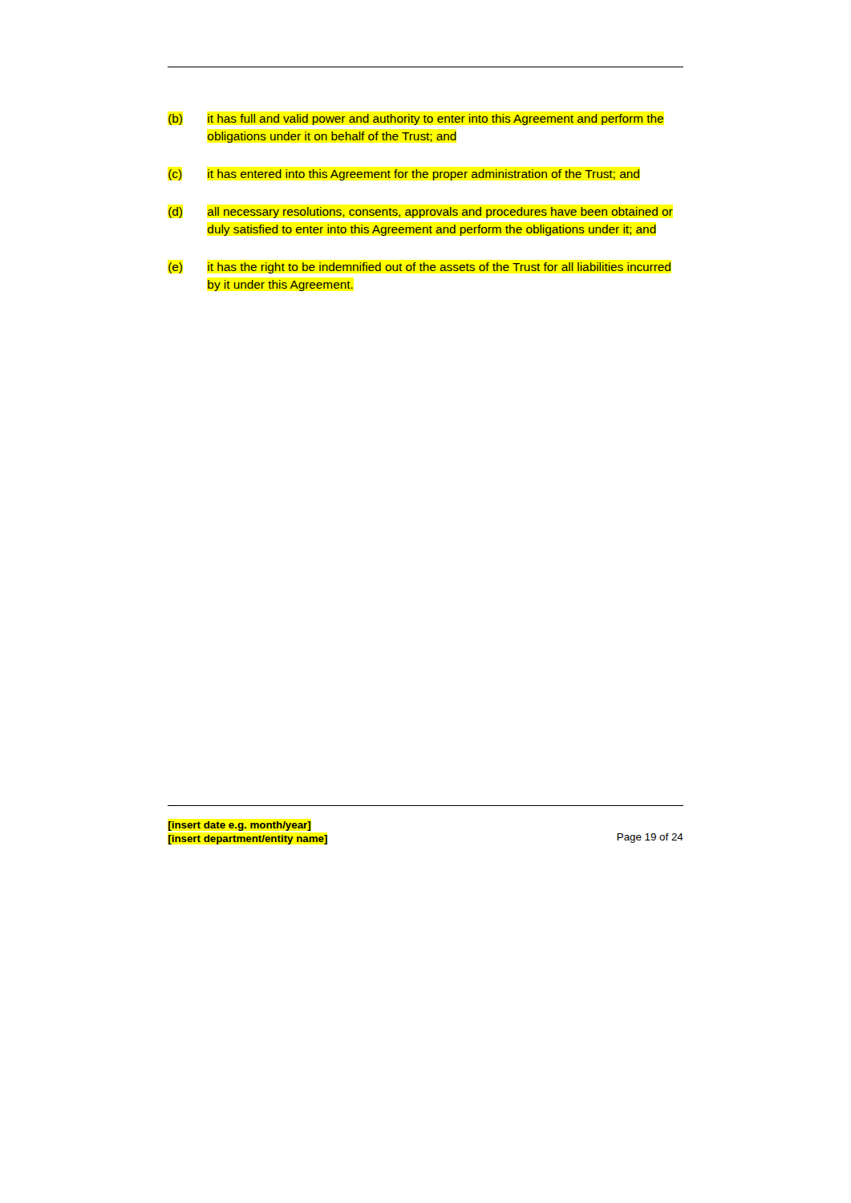(b) it has full and valid power and authority to enter into this Agreement and perform the obligations under it on behalf of the Trust; and
(c) it has entered into this Agreement for the proper administration of the Trust; and
(d) all necessary resolutions, consents, approvals and procedures have been obtained or duly satisfied to enter into this Agreement and perform the obligations under it; and
(e) it has the right to be indemnified out of the assets of the Trust for all liabilities incurred by it under this Agreement.
[insert date e.g. month/year]
[insert department/entity name]
Page 19 of 24